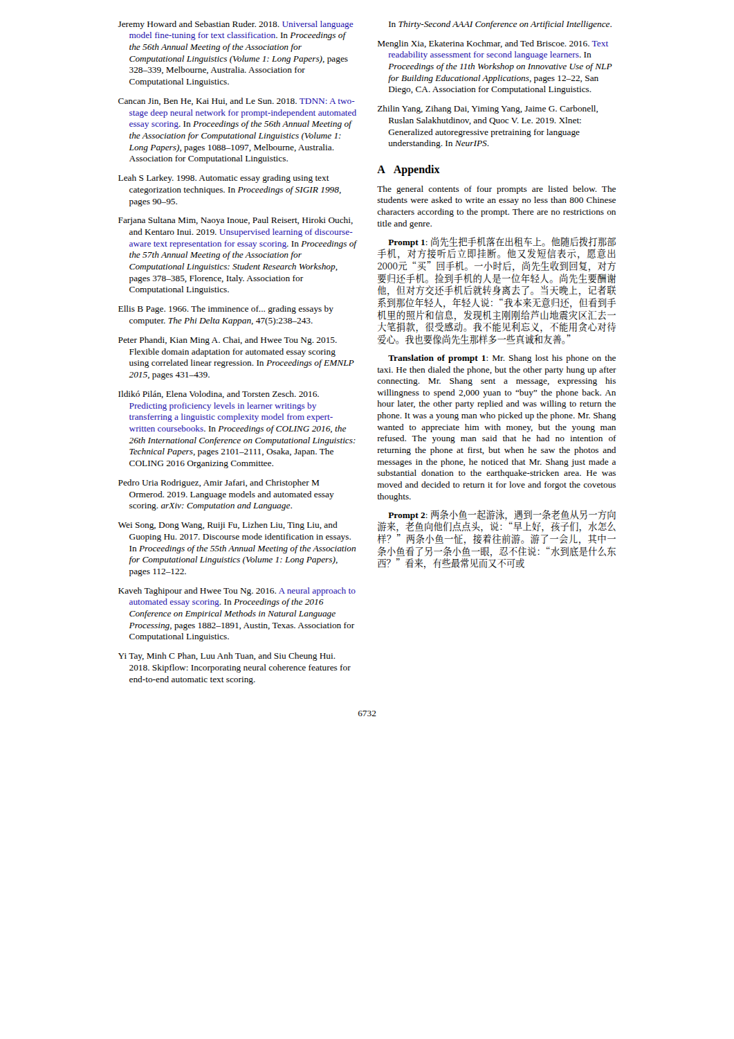Jeremy Howard and Sebastian Ruder. 2018. Universal language model fine-tuning for text classification. In Proceedings of the 56th Annual Meeting of the Association for Computational Linguistics (Volume 1: Long Papers), pages 328–339, Melbourne, Australia. Association for Computational Linguistics.
Cancan Jin, Ben He, Kai Hui, and Le Sun. 2018. TDNN: A two-stage deep neural network for prompt-independent automated essay scoring. In Proceedings of the 56th Annual Meeting of the Association for Computational Linguistics (Volume 1: Long Papers), pages 1088–1097, Melbourne, Australia. Association for Computational Linguistics.
Leah S Larkey. 1998. Automatic essay grading using text categorization techniques. In Proceedings of SIGIR 1998, pages 90–95.
Farjana Sultana Mim, Naoya Inoue, Paul Reisert, Hiroki Ouchi, and Kentaro Inui. 2019. Unsupervised learning of discourse-aware text representation for essay scoring. In Proceedings of the 57th Annual Meeting of the Association for Computational Linguistics: Student Research Workshop, pages 378–385, Florence, Italy. Association for Computational Linguistics.
Ellis B Page. 1966. The imminence of... grading essays by computer. The Phi Delta Kappan, 47(5):238–243.
Peter Phandi, Kian Ming A. Chai, and Hwee Tou Ng. 2015. Flexible domain adaptation for automated essay scoring using correlated linear regression. In Proceedings of EMNLP 2015, pages 431–439.
Ildikó Pilán, Elena Volodina, and Torsten Zesch. 2016. Predicting proficiency levels in learner writings by transferring a linguistic complexity model from expert-written coursebooks. In Proceedings of COLING 2016, the 26th International Conference on Computational Linguistics: Technical Papers, pages 2101–2111, Osaka, Japan. The COLING 2016 Organizing Committee.
Pedro Uria Rodriguez, Amir Jafari, and Christopher M Ormerod. 2019. Language models and automated essay scoring. arXiv: Computation and Language.
Wei Song, Dong Wang, Ruiji Fu, Lizhen Liu, Ting Liu, and Guoping Hu. 2017. Discourse mode identification in essays. In Proceedings of the 55th Annual Meeting of the Association for Computational Linguistics (Volume 1: Long Papers), pages 112–122.
Kaveh Taghipour and Hwee Tou Ng. 2016. A neural approach to automated essay scoring. In Proceedings of the 2016 Conference on Empirical Methods in Natural Language Processing, pages 1882–1891, Austin, Texas. Association for Computational Linguistics.
Yi Tay, Minh C Phan, Luu Anh Tuan, and Siu Cheung Hui. 2018. Skipflow: Incorporating neural coherence features for end-to-end automatic text scoring.
In Thirty-Second AAAI Conference on Artificial Intelligence.
Menglin Xia, Ekaterina Kochmar, and Ted Briscoe. 2016. Text readability assessment for second language learners. In Proceedings of the 11th Workshop on Innovative Use of NLP for Building Educational Applications, pages 12–22, San Diego, CA. Association for Computational Linguistics.
Zhilin Yang, Zihang Dai, Yiming Yang, Jaime G. Carbonell, Ruslan Salakhutdinov, and Quoc V. Le. 2019. Xlnet: Generalized autoregressive pretraining for language understanding. In NeurIPS.
A Appendix
The general contents of four prompts are listed below. The students were asked to write an essay no less than 800 Chinese characters according to the prompt. There are no restrictions on title and genre.
Prompt 1: 尚先生把手机落在出租车上。他随后拨打那部手机，对方接听后立即挂断。他又发短信表示，愿意出2000元“买”回手机。一小时后，尚先生收到回复，对方要归还手机。捡到手机的人是一位年轻人。尚先生要酬谢他，但对方交还手机后就转身离去了。当天晚上，记者联系到那位年轻人，年轻人说：“我本来无意归还，但看到手机里的照片和信息，发现机主刚刚给芦山地震灾区汇去一大笔捐款，很受感动。我不能见利忘义，不能用贪心对待爱心。我也要像尚先生那样多一些真诚和友善。”
Translation of prompt 1: Mr. Shang lost his phone on the taxi. He then dialed the phone, but the other party hung up after connecting. Mr. Shang sent a message, expressing his willingness to spend 2,000 yuan to “buy” the phone back. An hour later, the other party replied and was willing to return the phone. It was a young man who picked up the phone. Mr. Shang wanted to appreciate him with money, but the young man refused. The young man said that he had no intention of returning the phone at first, but when he saw the photos and messages in the phone, he noticed that Mr. Shang just made a substantial donation to the earthquake-stricken area. He was moved and decided to return it for love and forgot the covetous thoughts.
Prompt 2: 两条小鱼一起游泳，遇到一条老鱼从另一方向游来，老鱼向他们点点头，说：“早上好，孩子们，水怎么样？”两条小鱼一怔，接着往前游。游了一会儿，其中一条小鱼看了另一条小鱼一眼，忍不住说：“水到底是什么东西？”看来，有些最常见而又不可或
6732